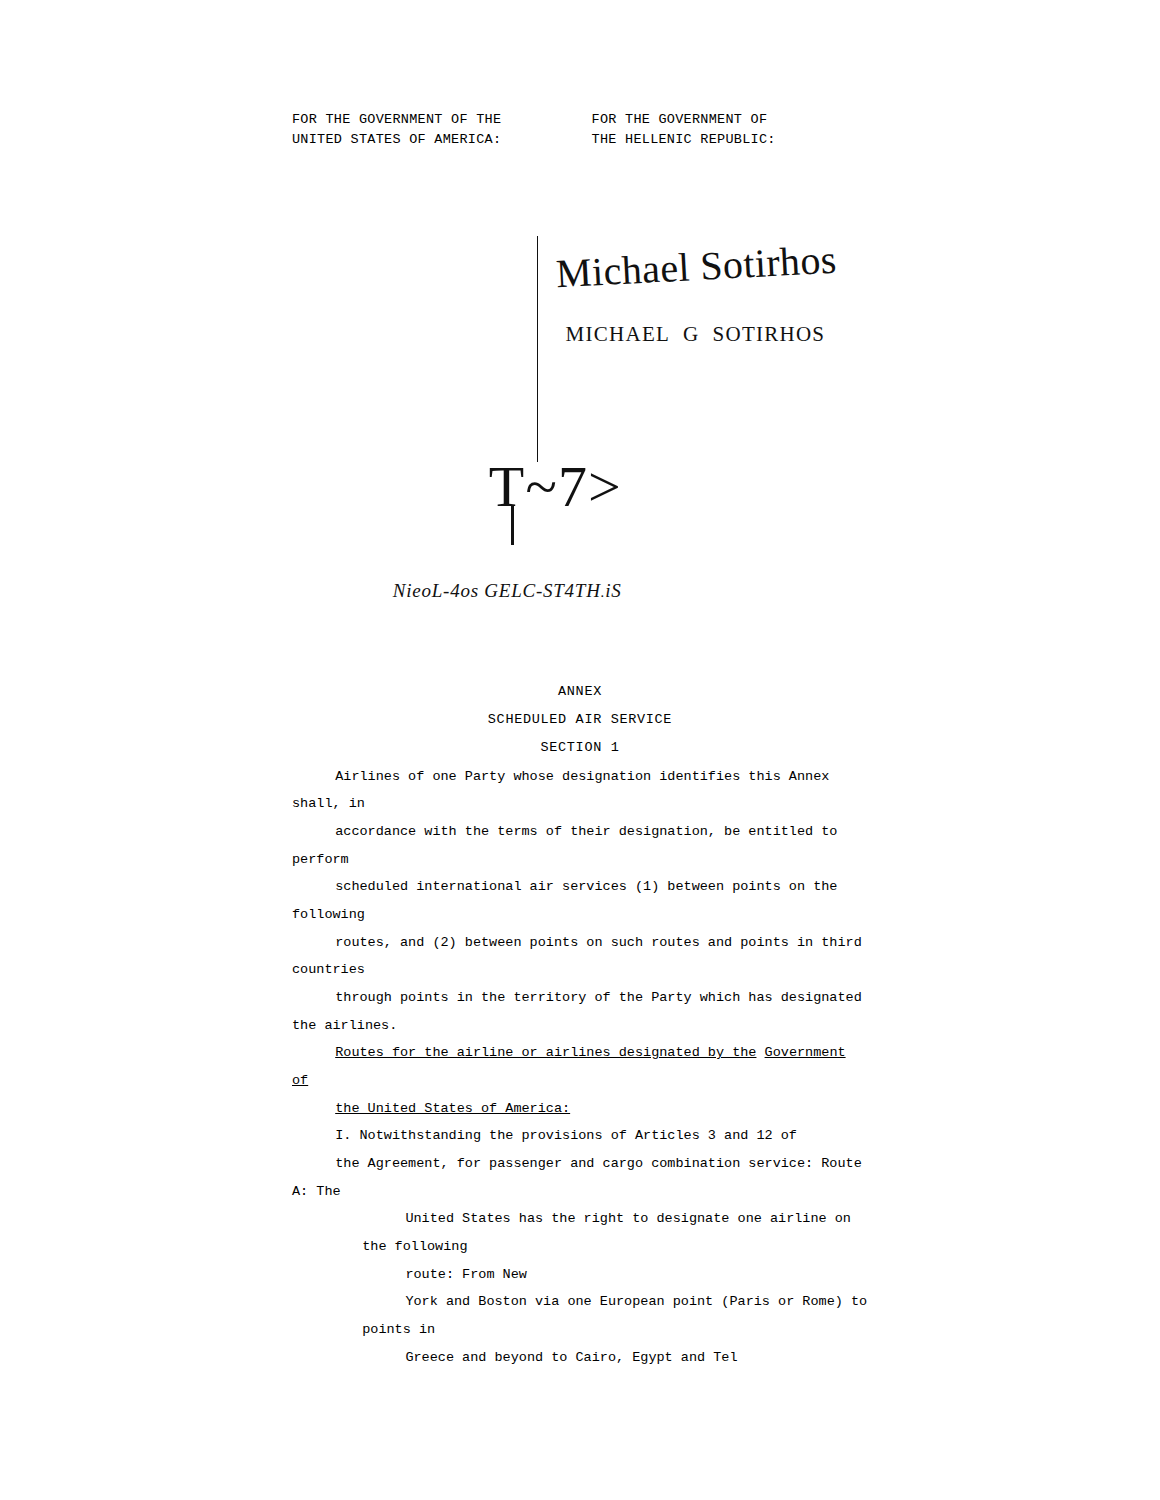FOR THE GOVERNMENT OF THE UNITED STATES OF AMERICA:
FOR THE GOVERNMENT OF THE HELLENIC REPUBLIC:
Michael Sotirhos
MICHAEL G SOTIRHOS
T~7>
NieoL-4os GELC-ST4TH. iS
ANNEX
SCHEDULED AIR SERVICE
SECTION 1
Airlines of one Party whose designation identifies this Annex shall, in
accordance with the terms of their designation, be entitled to perform
scheduled international air services (1) between points on the following
routes, and (2) between points on such routes and points in third countries
through points in the territory of the Party which has designated the airlines.
Routes for the airline or airlines designated by the Government of
the United States of America:
I. Notwithstanding the provisions of Articles 3 and 12 of
the Agreement, for passenger and cargo combination service: Route A: The
United States has the right to designate one airline on the following
route: From New
York and Boston via one European point (Paris or Rome) to points in
Greece and beyond to Cairo, Egypt and Tel